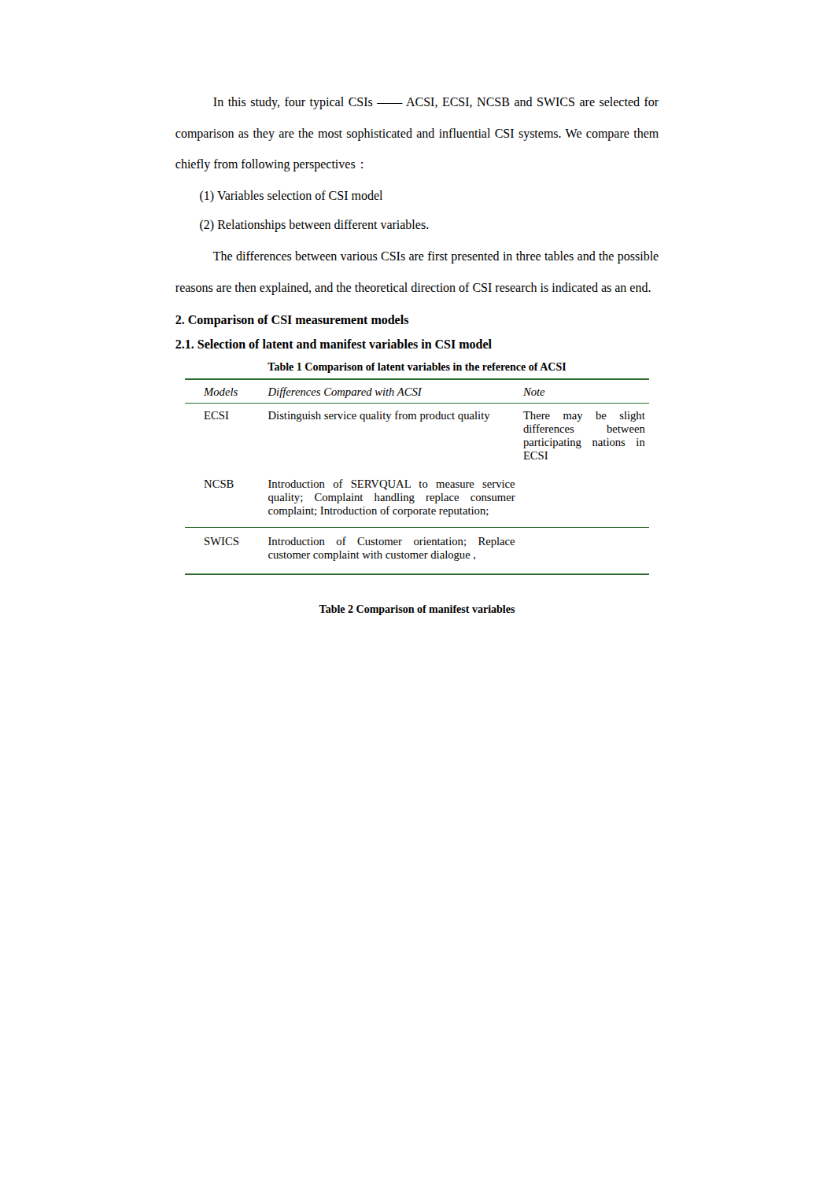In this study, four typical CSIs —— ACSI, ECSI, NCSB and SWICS are selected for comparison as they are the most sophisticated and influential CSI systems. We compare them chiefly from following perspectives：
(1) Variables selection of CSI model
(2) Relationships between different variables.
The differences between various CSIs are first presented in three tables and the possible reasons are then explained, and the theoretical direction of CSI research is indicated as an end.
2. Comparison of CSI measurement models
2.1. Selection of latent and manifest variables in CSI model
Table 1 Comparison of latent variables in the reference of ACSI
| Models | Differences Compared with ACSI | Note |
| --- | --- | --- |
| ECSI | Distinguish service quality from product quality | There may be slight differences between participating nations in ECSI |
| NCSB | Introduction of SERVQUAL to measure service quality; Complaint handling replace consumer complaint; Introduction of corporate reputation; | |
| SWICS | Introduction of Customer orientation; Replace customer complaint with customer dialogue , | |
Table 2 Comparison of manifest variables